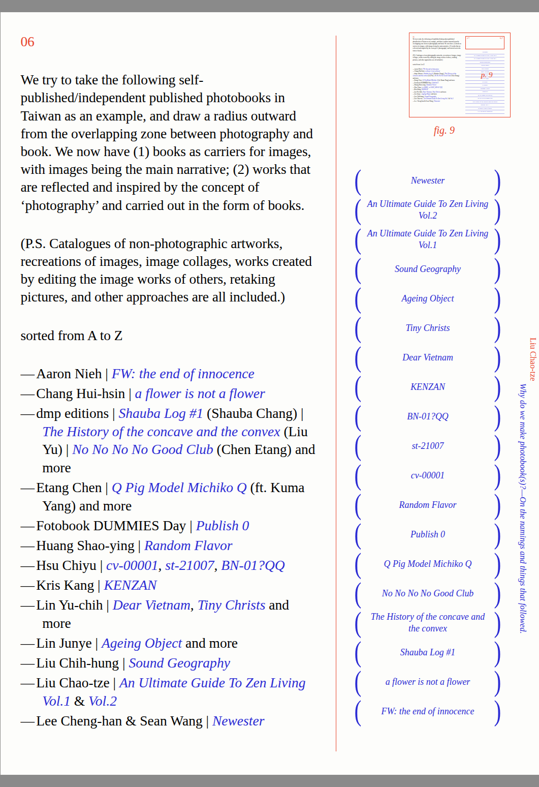06
We try to take the following self-published/independent published photobooks in Taiwan as an example, and draw a radius outward from the overlapping zone between photography and book. We now have (1) books as carriers for images, with images being the main narrative; (2) works that are reflected and inspired by the concept of ‘photography’ and carried out in the form of books.
(P.S. Catalogues of non-photographic artworks, recreations of images, image collages, works created by editing the image works of others, retaking pictures, and other approaches are all included.)
sorted from A to Z
Aaron Nieh | FW: the end of innocence
Chang Hui-hsin | a flower is not a flower
dmp editions | Shauba Log #1 (Shauba Chang) | The History of the concave and the convex (Liu Yu) | No No No No Good Club (Chen Etang) and more
Etang Chen | Q Pig Model Michiko Q (ft. Kuma Yang) and more
Fotobook DUMMIES Day | Publish 0
Huang Shao-ying | Random Flavor
Hsu Chiyu | cv-00001, st-21007, BN-01?QQ
Kris Kang | KENZAN
Lin Yu-chih | Dear Vietnam, Tiny Christs and more
Lin Junye | Ageing Object and more
Liu Chih-hung | Sound Geography
Liu Chao-tze | An Ultimate Guide To Zen Living Vol.1 & Vol.2
Lee Cheng-han & Sean Wang | Newester
06
We try to take the following self-published/independent published photobooks in Taiwan as an example, and draw a radius outward from the overlapping zone between photography and book. We now have (1) books as carriers for images, with images being the main narrative; (2) works that are reflected and inspired by the concept of ‘photography’ and carried out in the form of books.
(P.S. Catalogues of non-photographic artworks, recreations of images, image collages, works created by editing the image works of others, retaking pictures, and other approaches are all included.)
sorted from A to Z
—Aaron Nieh | FW: the end of innocence
—Chang Hui-hsin | a flower is not a flower
—dmp editions | Shauba Log #1 (Shauba Chang) | The History of the concave and the convex (Liu Yu) | No No No No Good Club (Chen Etang) and more
—Etang Chen | Q Pig Model Michiko Q (ft. Kuma Yang) and more
—Fotobook DUMMIES Day | Publish 0
—Huang Shao-ying | Random Flavor
—Hsu Chiyu | cv-00001, st-21007, BN-01?QQ
—Kris Kang | KENZAN
—Lin Yu-chih | Dear Vietnam, Tiny Christs and more
—Lin Junye | Ageing Object and more
—Liu Chih-hung | Sound Geography
—Liu Chao-tze | An Ultimate Guide To Zen Living Vol.1 & Vol.2
—Lee Cheng-han & Sean Wang | Newester
p. 9 fig. 9
Newester
An Ultimate Guide To Zen Living Vol.2
An Ultimate Guide To Zen Living Vol.1
Sound Geography
Ageing Object
Tiny Christs
Dear Vietnam
KENZAN
BN-01?QQ
st-21007
cv-00001
Random Flavor
Publish 0
Q Pig Model Michiko Q
No No No No Good Club
The History of the concave and the convex
Shauba Log #1
a flower is not a flower
FW: the end of innocence
p. 9
fig. 9
(
Newester
)
(
An Ultimate Guide To Zen Living Vol.2
)
(
An Ultimate Guide To Zen Living Vol.1
)
(
Sound Geography
)
(
Ageing Object
)
(
Tiny Christs
)
(
Dear Vietnam
)
(
KENZAN
)
(
BN-01?QQ
)
(
st-21007
)
(
cv-00001
)
(
Random Flavor
)
(
Publish 0
)
(
Q Pig Model Michiko Q
)
(
No No No No Good Club
)
(
The History of the concave and the convex
)
(
Shauba Log #1
)
(
a flower is not a flower
)
(
FW: the end of innocence
)
Liu Chao-tze Why do we make photobook(s)?—On the namings and things that followed.